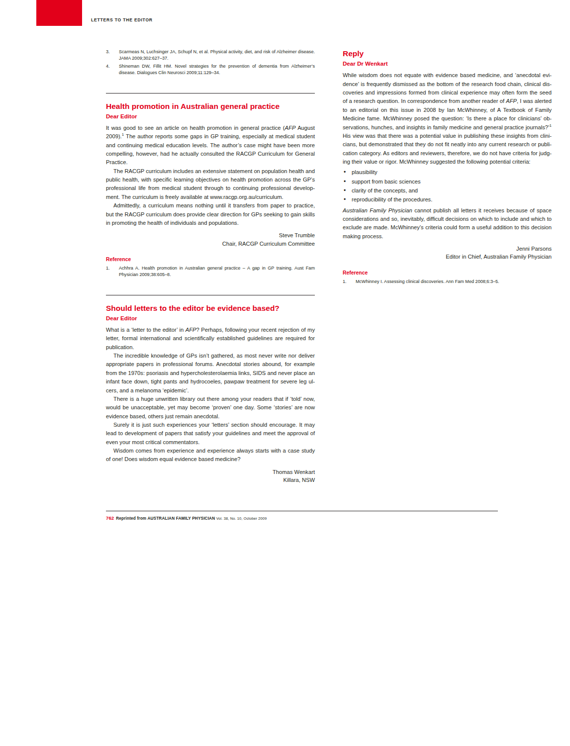Letters to the editor
Scarmeas N, Luchsinger JA, Schupf N, et al. Physical activity, diet, and risk of Alzheimer disease. JAMA 2009;302:627–37.
Shineman DW, Fillit HM. Novel strategies for the prevention of dementia from Alzheimer’s disease. Dialogues Clin Neurosci 2009;11:129–34.
Health promotion in Australian general practice
Dear Editor
It was good to see an article on health promotion in general practice (AFP August 2009).1 The author reports some gaps in GP training, especially at medical student and continuing medical education levels. The author’s case might have been more compelling, however, had he actually consulted the RACGP Curriculum for General Practice.
The RACGP curriculum includes an extensive statement on population health and public health, with specific learning objectives on health promotion across the GP’s professional life from medical student through to continuing professional development. The curriculum is freely available at www.racgp.org.au/curriculum.
Admittedly, a curriculum means nothing until it transfers from paper to practice, but the RACGP curriculum does provide clear direction for GPs seeking to gain skills in promoting the health of individuals and populations.
Steve Trumble
Chair, RACGP Curriculum Committee
Reference
Achhra A. Health promotion in Australian general practice – A gap in GP training. Aust Fam Physician 2009;38:605–8.
Should letters to the editor be evidence based?
Dear Editor
What is a ‘letter to the editor’ in AFP? Perhaps, following your recent rejection of my letter, formal international and scientifically established guidelines are required for publication.
The incredible knowledge of GPs isn’t gathered, as most never write nor deliver appropriate papers in professional forums. Anecdotal stories abound, for example from the 1970s: psoriasis and hypercholesterolaemia links, SIDS and never place an infant face down, tight pants and hydrocoeles, pawpaw treatment for severe leg ulcers, and a melanoma ‘epidemic’.
There is a huge unwritten library out there among your readers that if ‘told’ now, would be unacceptable, yet may become ‘proven’ one day. Some ‘stories’ are now evidence based, others just remain anecdotal.
Surely it is just such experiences your ‘letters’ section should encourage. It may lead to development of papers that satisfy your guidelines and meet the approval of even your most critical commentators.
Wisdom comes from experience and experience always starts with a case study of one! Does wisdom equal evidence based medicine?
Thomas Wenkart
Killara, NSW
Reply
Dear Dr Wenkart
While wisdom does not equate with evidence based medicine, and ‘anecdotal evidence’ is frequently dismissed as the bottom of the research food chain, clinical discoveries and impressions formed from clinical experience may often form the seed of a research question. In correspondence from another reader of AFP, I was alerted to an editorial on this issue in 2008 by Ian McWhinney, of A Textbook of Family Medicine fame. McWhinney posed the question: ‘Is there a place for clinicians’ observations, hunches, and insights in family medicine and general practice journals?’1 His view was that there was a potential value in publishing these insights from clinicians, but demonstrated that they do not fit neatly into any current research or publication category. As editors and reviewers, therefore, we do not have criteria for judging their value or rigor. McWhinney suggested the following potential criteria:
plausibility
support from basic sciences
clarity of the concepts, and
reproducibility of the procedures.
Australian Family Physician cannot publish all letters it receives because of space considerations and so, inevitably, difficult decisions on which to include and which to exclude are made. McWhinney’s criteria could form a useful addition to this decision making process.
Jenni Parsons
Editor in Chief, Australian Family Physician
Reference
McWhinney I. Assessing clinical discoveries. Ann Fam Med 2008;6:3–5.
762 Reprinted from AUSTRALIAN FAMILY PHYSICIAN Vol. 38, No. 10, October 2009